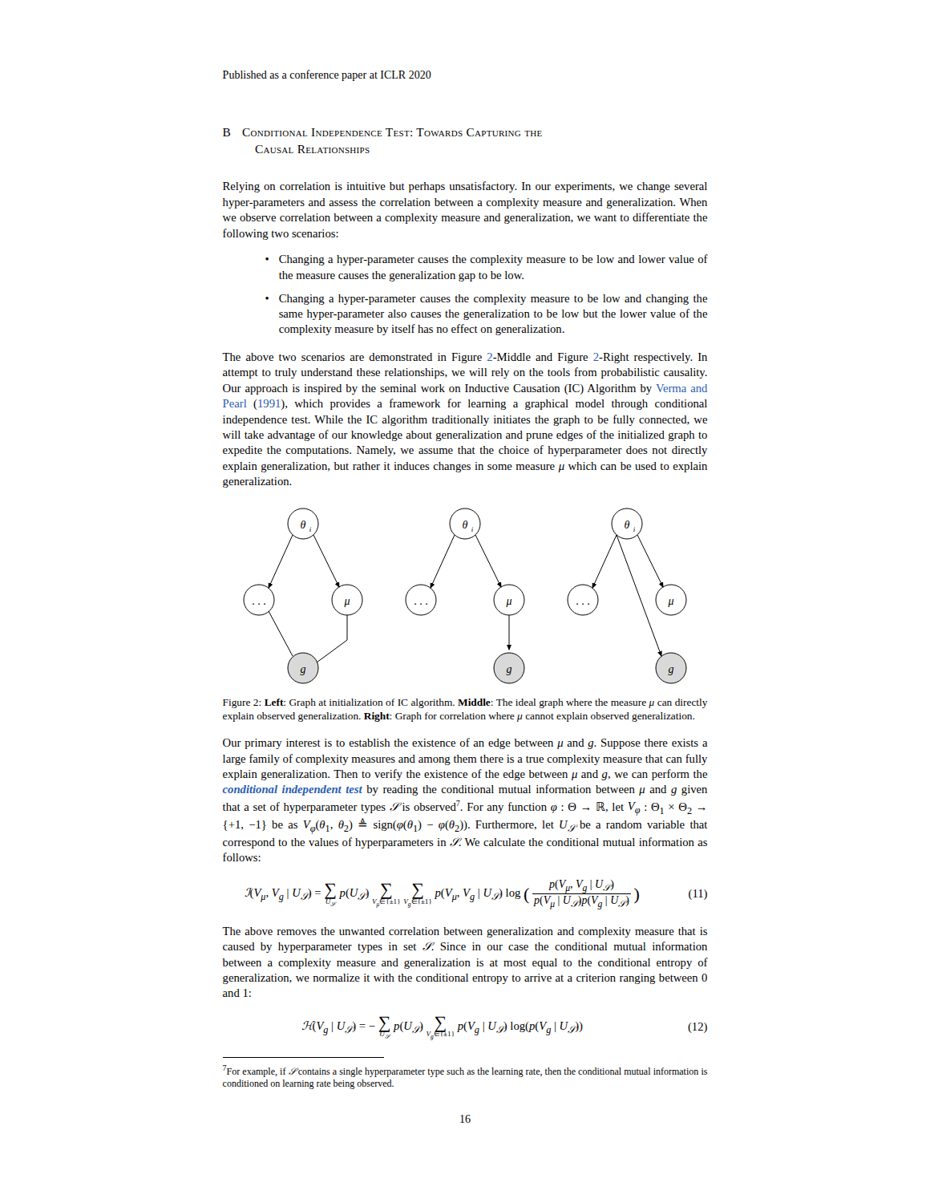Published as a conference paper at ICLR 2020
BConditional Independence Test: Towards Capturing the
Causal Relationships
Relying on correlation is intuitive but perhaps unsatisfactory. In our experiments, we change several hyper-parameters and assess the correlation between a complexity measure and generalization. When we observe correlation between a complexity measure and generalization, we want to differentiate the following two scenarios:
Changing a hyper-parameter causes the complexity measure to be low and lower value of the measure causes the generalization gap to be low.
Changing a hyper-parameter causes the complexity measure to be low and changing the same hyper-parameter also causes the generalization to be low but the lower value of the complexity measure by itself has no effect on generalization.
The above two scenarios are demonstrated in Figure 2-Middle and Figure 2-Right respectively. In attempt to truly understand these relationships, we will rely on the tools from probabilistic causality. Our approach is inspired by the seminal work on Inductive Causation (IC) Algorithm by Verma and Pearl (1991), which provides a framework for learning a graphical model through conditional independence test. While the IC algorithm traditionally initiates the graph to be fully connected, we will take advantage of our knowledge about generalization and prune edges of the initialized graph to expedite the computations. Namely, we assume that the choice of hyperparameter does not directly explain generalization, but rather it induces changes in some measure μ which can be used to explain generalization.
θ i . . . μ g θ i . . . μ g θ i . . . μ g
Figure 2: Left: Graph at initialization of IC algorithm. Middle: The ideal graph where the measure μ can directly explain observed generalization. Right: Graph for correlation where μ cannot explain observed generalization.
Our primary interest is to establish the existence of an edge between μ and g. Suppose there exists a large family of complexity measures and among them there is a true complexity measure that can fully explain generalization. Then to verify the existence of the edge between μ and g, we can perform the conditional independent test by reading the conditional mutual information between μ and g given that a set of hyperparameter types 𝒮 is observed7. For any function φ : Θ → ℝ, let Vφ : Θ1 × Θ2 → {+1, −1} be as Vφ(θ1, θ2) ≜ sign(φ(θ1) − φ(θ2)). Furthermore, let U𝒮 be a random variable that correspond to the values of hyperparameters in 𝒮. We calculate the conditional mutual information as follows:
ℐ(Vμ, Vg | U𝒮) = ∑U𝒮 p(U𝒮) ∑Vμ∈{±1} ∑Vg∈{±1} p(Vμ, Vg | U𝒮) log ( p(Vμ, Vg | U𝒮) p(Vμ | U𝒮)p(Vg | U𝒮) )
(11)
The above removes the unwanted correlation between generalization and complexity measure that is caused by hyperparameter types in set 𝒮. Since in our case the conditional mutual information between a complexity measure and generalization is at most equal to the conditional entropy of generalization, we normalize it with the conditional entropy to arrive at a criterion ranging between 0 and 1:
ℋ(Vg | U𝒮) = − ∑U𝒮 p(U𝒮) ∑Vg∈{±1} p(Vg | U𝒮) log(p(Vg | U𝒮))
(12)
7For example, if 𝒮 contains a single hyperparameter type such as the learning rate, then the conditional mutual information is conditioned on learning rate being observed.
16